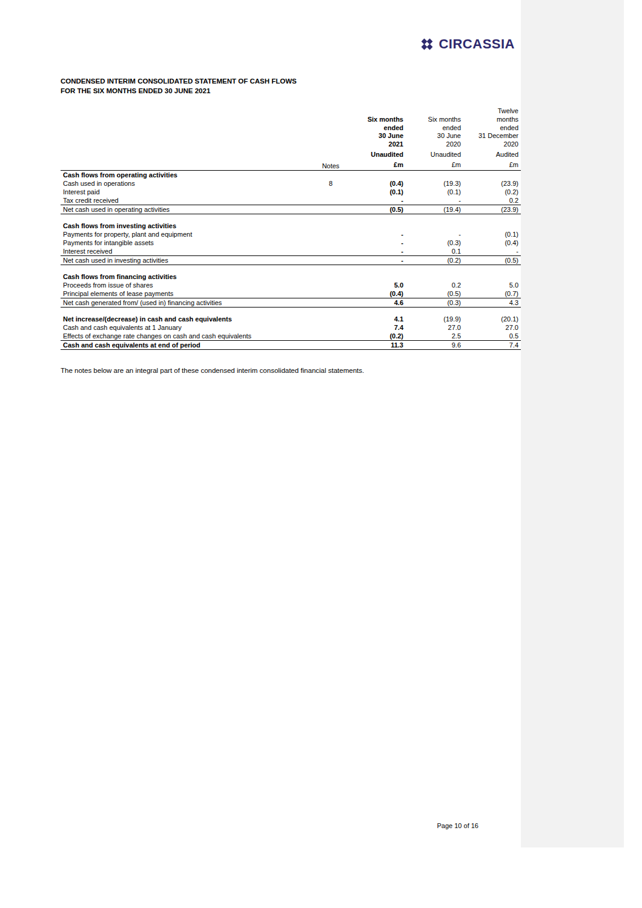CIRCASSIA
CONDENSED INTERIM CONSOLIDATED STATEMENT OF CASH FLOWS
FOR THE SIX MONTHS ENDED 30 JUNE 2021
| | | Six months ended 30 June 2021 | Six months ended 30 June 2020 | Twelve months ended 31 December 2020 |
| --- | --- | --- | --- | --- |
| | | Unaudited | Unaudited | Audited |
| | Notes | £m | £m | £m |
| Cash flows from operating activities | | | | |
| Cash used in operations | 8 | (0.4) | (19.3) | (23.9) |
| Interest paid | | (0.1) | (0.1) | (0.2) |
| Tax credit received | | - | - | 0.2 |
| Net cash used in operating activities | | (0.5) | (19.4) | (23.9) |
| Cash flows from investing activities | | | | |
| Payments for property, plant and equipment | | - | - | (0.1) |
| Payments for intangible assets | | - | (0.3) | (0.4) |
| Interest received | | - | 0.1 | - |
| Net cash used in investing activities | | - | (0.2) | (0.5) |
| Cash flows from financing activities | | | | |
| Proceeds from issue of shares | | 5.0 | 0.2 | 5.0 |
| Principal elements of lease payments | | (0.4) | (0.5) | (0.7) |
| Net cash generated from/ (used in) financing activities | | 4.6 | (0.3) | 4.3 |
| Net increase/(decrease) in cash and cash equivalents | | 4.1 | (19.9) | (20.1) |
| Cash and cash equivalents at 1 January | | 7.4 | 27.0 | 27.0 |
| Effects of exchange rate changes on cash and cash equivalents | | (0.2) | 2.5 | 0.5 |
| Cash and cash equivalents at end of period | | 11.3 | 9.6 | 7.4 |
The notes below are an integral part of these condensed interim consolidated financial statements.
Page 10 of 16